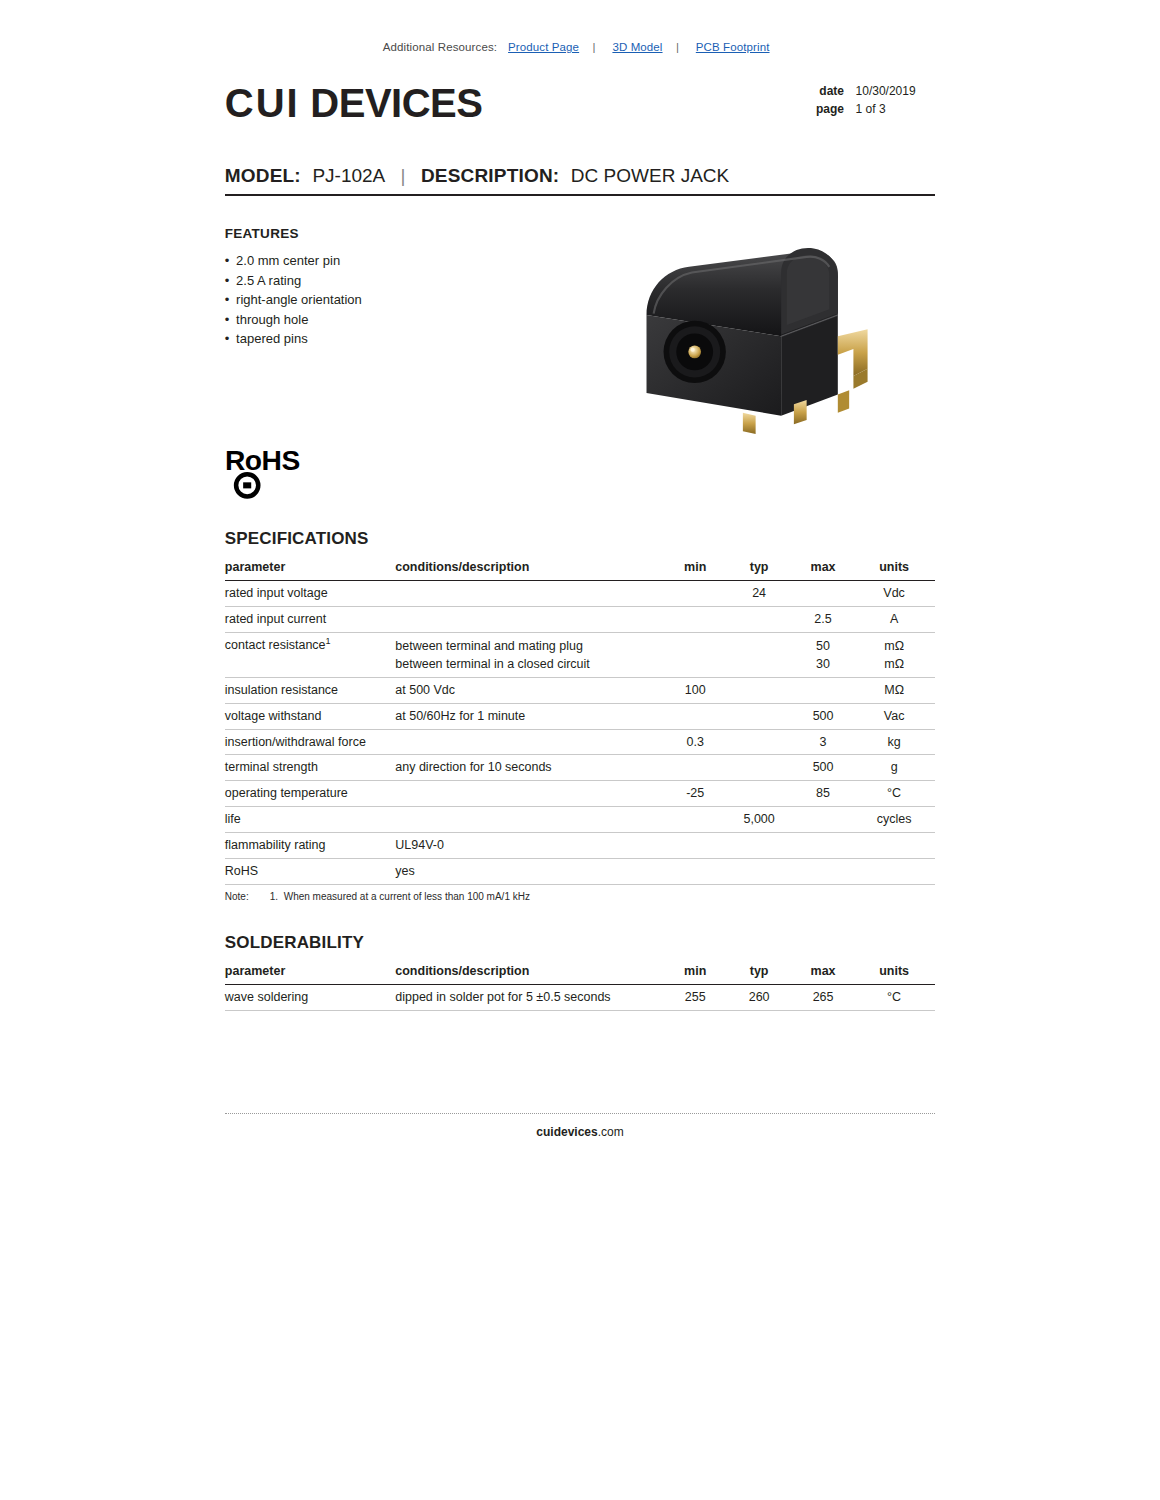Additional Resources: Product Page| 3D Model| PCB Footprint
CUI DEVICES
date 10/30/2019
page 1 of 3
MODEL: PJ-102A | DESCRIPTION: DC POWER JACK
FEATURES
2.0 mm center pin
2.5 A rating
right-angle orientation
through hole
tapered pins
RoHS
SPECIFICATIONS
| parameter | conditions/description | min | typ | max | units |
| --- | --- | --- | --- | --- | --- |
| rated input voltage | | | 24 | | Vdc |
| rated input current | | | | 2.5 | A |
| contact resistance 1 | between terminal and mating plug between terminal in a closed circuit | | | 50 30 | mΩ mΩ |
| insulation resistance | at 500 Vdc | 100 | | | MΩ |
| voltage withstand | at 50/60Hz for 1 minute | | | 500 | Vac |
| insertion/withdrawal force | | 0.3 | | 3 | kg |
| terminal strength | any direction for 10 seconds | | | 500 | g |
| operating temperature | | -25 | | 85 | °C |
| life | | | 5,000 | | cycles |
| flammability rating | UL94V-0 | | | | |
| RoHS | yes | | | | |
Note: 1. When measured at a current of less than 100 mA/1 kHz
SOLDERABILITY
| parameter | conditions/description | min | typ | max | units |
| --- | --- | --- | --- | --- | --- |
| wave soldering | dipped in solder pot for 5 ±0.5 seconds | 255 | 260 | 265 | °C |
cuidevices.com